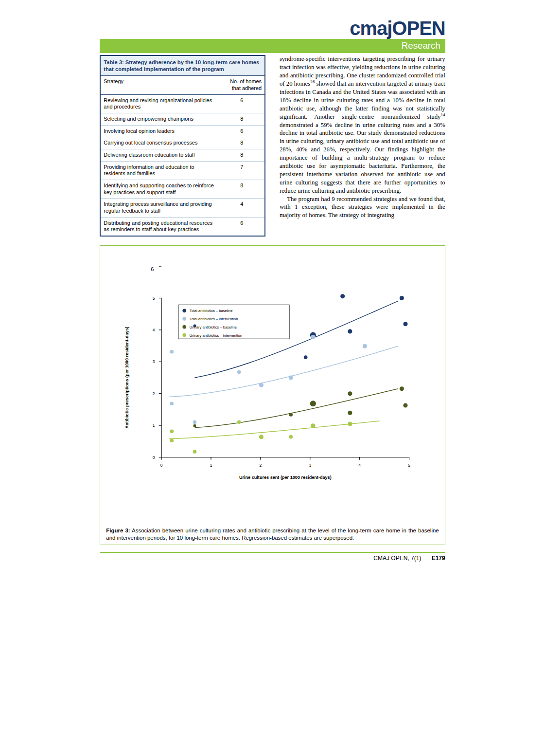cmaj OPEN
Research
Table 3: Strategy adherence by the 10 long-term care homes that completed implementation of the program
| Strategy | No. of homes that adhered |
| --- | --- |
| Reviewing and revising organizational policies and procedures | 6 |
| Selecting and empowering champions | 8 |
| Involving local opinion leaders | 6 |
| Carrying out local consensus processes | 8 |
| Delivering classroom education to staff | 8 |
| Providing information and education to residents and families | 7 |
| Identifying and supporting coaches to reinforce key practices and support staff | 8 |
| Integrating process surveillance and providing regular feedback to staff | 4 |
| Distributing and posting educational resources as reminders to staff about key practices | 6 |
syndrome-specific interventions targeting prescribing for urinary tract infection was effective, yielding reductions in urine culturing and antibiotic prescribing. One cluster randomized controlled trial of 20 homes26 showed that an intervention targeted at urinary tract infections in Canada and the United States was associated with an 18% decline in urine culturing rates and a 10% decline in total antibiotic use, although the latter finding was not statistically significant. Another single-centre nonrandomized study14 demonstrated a 59% decline in urine culturing rates and a 30% decline in total antibiotic use. Our study demonstrated reductions in urine culturing, urinary antibiotic use and total antibiotic use of 28%, 40% and 26%, respectively. Our findings highlight the importance of building a multi-strategy program to reduce antibiotic use for asymptomatic bacteriuria. Furthermore, the persistent interhome variation observed for antibiotic use and urine culturing suggests that there are further opportunities to reduce urine culturing and antibiotic prescribing.
The program had 9 recommended strategies and we found that, with 1 exception, these strategies were implemented in the majority of homes. The strategy of integrating
0 1 2 3 4 5 Antibiotic prescriptions (per 1000 resident-days) 0 1 2 3 4 5 Urine cultures sent (per 1000 resident-days) Total antibiotics – baseline Total antibiotics – intervention Urinary antibiotics – baseline Urinary antibiotics – intervention
6
Figure 3: Association between urine culturing rates and antibiotic prescribing at the level of the long-term care home in the baseline and intervention periods, for 10 long-term care homes. Regression-based estimates are superposed.
CMAJ OPEN, 7(1) E179